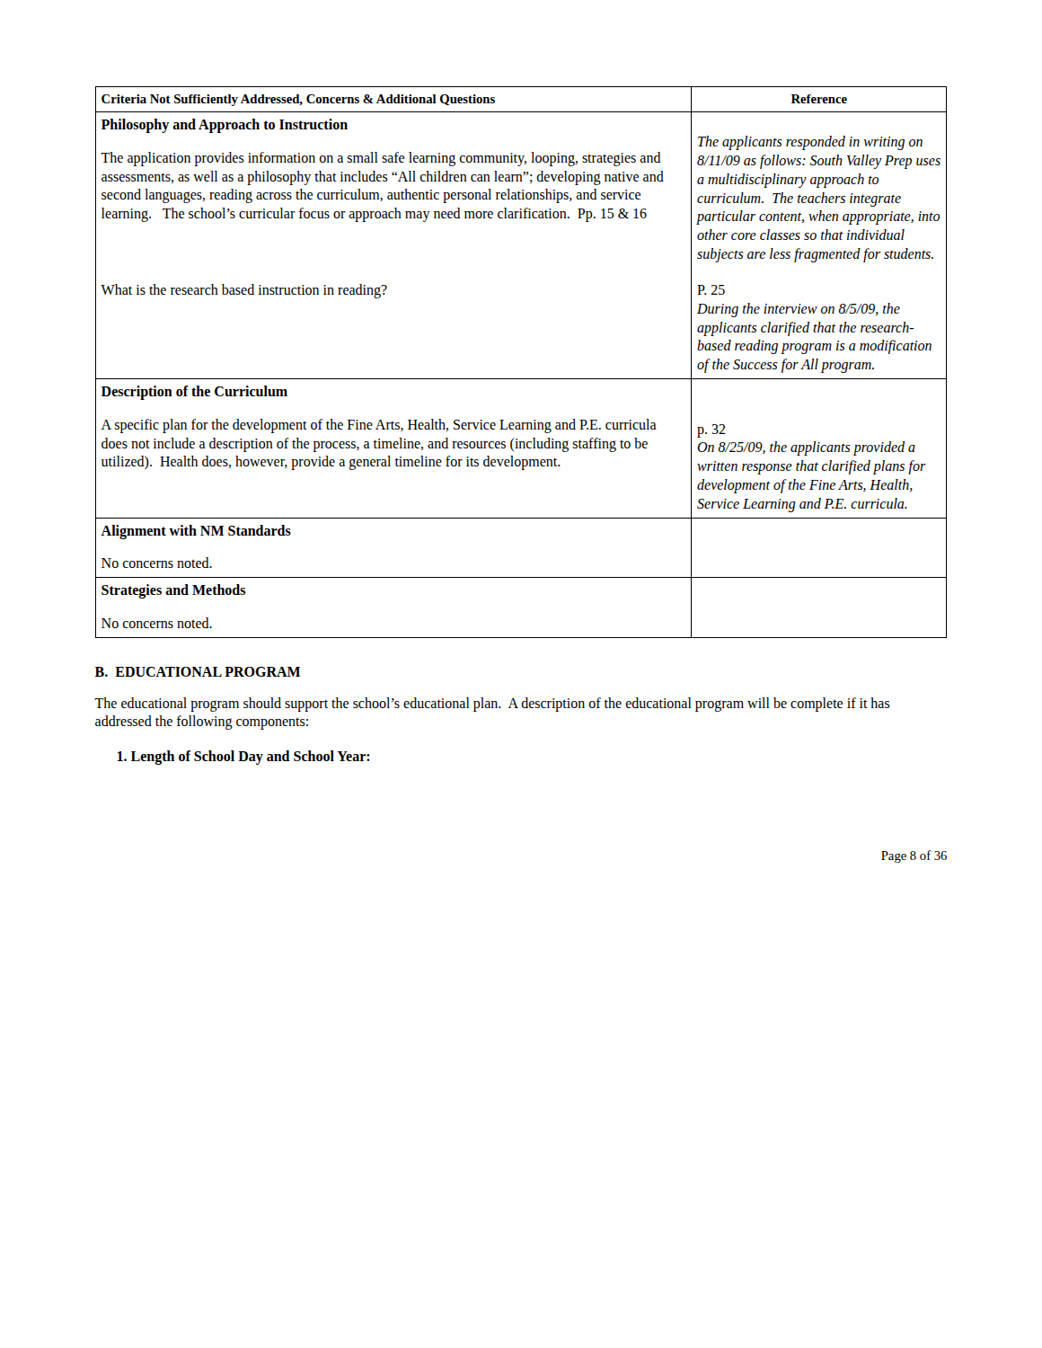| Criteria Not Sufficiently Addressed, Concerns & Additional Questions | Reference |
| --- | --- |
| Philosophy and Approach to Instruction The application provides information on a small safe learning community, looping, strategies and assessments, as well as a philosophy that includes “All children can learn”; developing native and second languages, reading across the curriculum, authentic personal relationships, and service learning. The school’s curricular focus or approach may need more clarification. Pp. 15 & 16 What is the research based instruction in reading? | The applicants responded in writing on 8/11/09 as follows: South Valley Prep uses a multidisciplinary approach to curriculum. The teachers integrate particular content, when appropriate, into other core classes so that individual subjects are less fragmented for students. P. 25 During the interview on 8/5/09, the applicants clarified that the research-based reading program is a modification of the Success for All program. |
| Description of the Curriculum A specific plan for the development of the Fine Arts, Health, Service Learning and P.E. curricula does not include a description of the process, a timeline, and resources (including staffing to be utilized). Health does, however, provide a general timeline for its development. | p. 32 On 8/25/09, the applicants provided a written response that clarified plans for development of the Fine Arts, Health, Service Learning and P.E. curricula. |
| Alignment with NM Standards No concerns noted. | |
| Strategies and Methods No concerns noted. | |
B. EDUCATIONAL PROGRAM
The educational program should support the school’s educational plan. A description of the educational program will be complete if it has addressed the following components:
Length of School Day and School Year:
Page 8 of 36